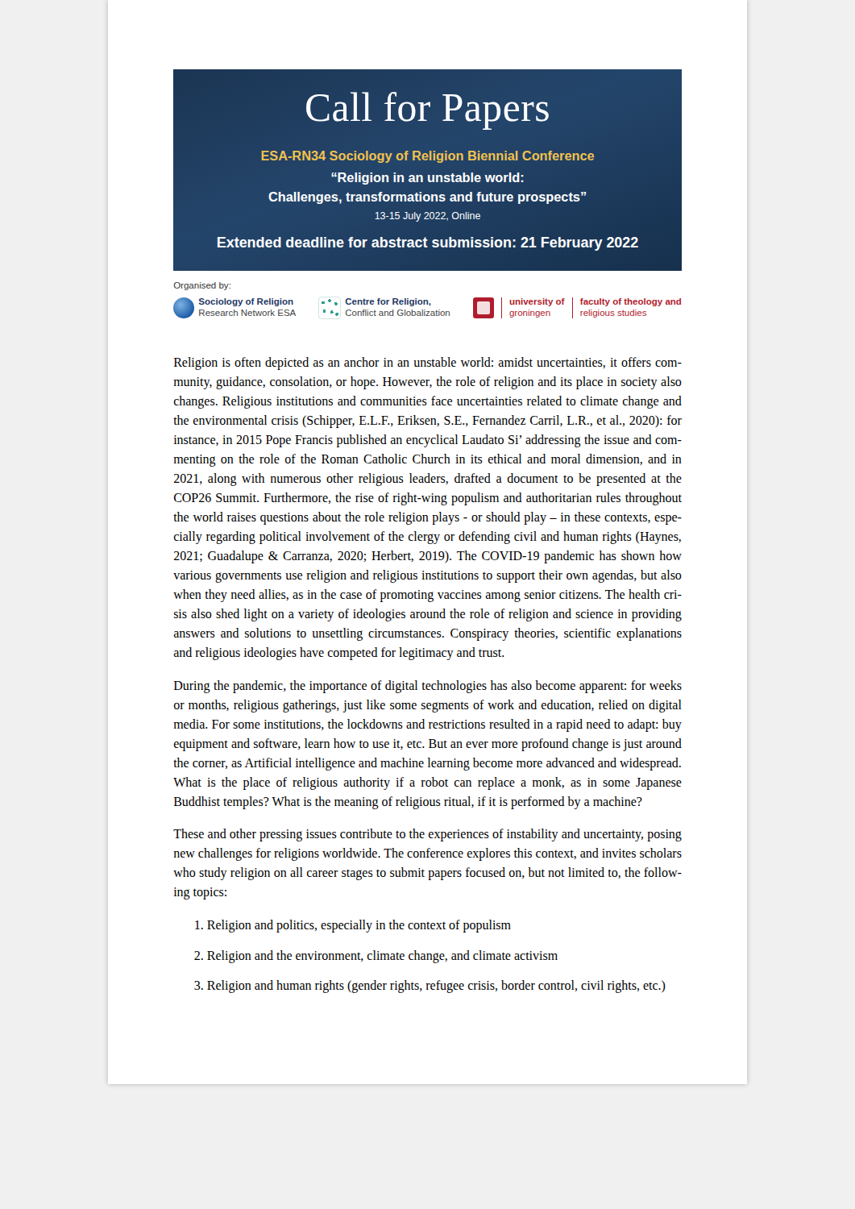Call for Papers
ESA-RN34 Sociology of Religion Biennial Conference
“Religion in an unstable world:
Challenges, transformations and future prospects”
13-15 July 2022, Online
Extended deadline for abstract submission: 21 February 2022
Organised by:
Sociology of Religion Research Network ESA
Centre for Religion, Conflict and Globalization
university of groningen faculty of theology and religious studies
Religion is often depicted as an anchor in an unstable world: amidst uncertainties, it offers community, guidance, consolation, or hope. However, the role of religion and its place in society also changes. Religious institutions and communities face uncertainties related to climate change and the environmental crisis (Schipper, E.L.F., Eriksen, S.E., Fernandez Carril, L.R., et al., 2020): for instance, in 2015 Pope Francis published an encyclical Laudato Si’ addressing the issue and commenting on the role of the Roman Catholic Church in its ethical and moral dimension, and in 2021, along with numerous other religious leaders, drafted a document to be presented at the COP26 Summit. Furthermore, the rise of right-wing populism and authoritarian rules throughout the world raises questions about the role religion plays - or should play – in these contexts, especially regarding political involvement of the clergy or defending civil and human rights (Haynes, 2021; Guadalupe & Carranza, 2020; Herbert, 2019). The COVID-19 pandemic has shown how various governments use religion and religious institutions to support their own agendas, but also when they need allies, as in the case of promoting vaccines among senior citizens. The health crisis also shed light on a variety of ideologies around the role of religion and science in providing answers and solutions to unsettling circumstances. Conspiracy theories, scientific explanations and religious ideologies have competed for legitimacy and trust.
During the pandemic, the importance of digital technologies has also become apparent: for weeks or months, religious gatherings, just like some segments of work and education, relied on digital media. For some institutions, the lockdowns and restrictions resulted in a rapid need to adapt: buy equipment and software, learn how to use it, etc. But an ever more profound change is just around the corner, as Artificial intelligence and machine learning become more advanced and widespread. What is the place of religious authority if a robot can replace a monk, as in some Japanese Buddhist temples? What is the meaning of religious ritual, if it is performed by a machine?
These and other pressing issues contribute to the experiences of instability and uncertainty, posing new challenges for religions worldwide. The conference explores this context, and invites scholars who study religion on all career stages to submit papers focused on, but not limited to, the following topics:
Religion and politics, especially in the context of populism
Religion and the environment, climate change, and climate activism
Religion and human rights (gender rights, refugee crisis, border control, civil rights, etc.)